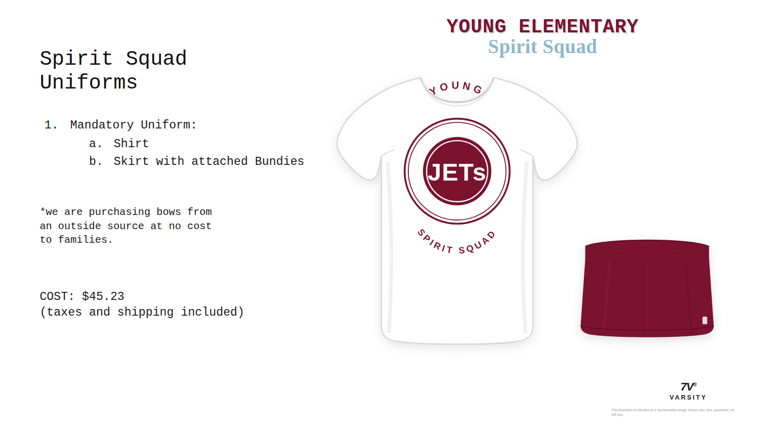YOUNG ELEMENTARY
Spirit Squad
Spirit Squad
Uniforms
Mandatory Uniform:
Shirt
Skirt with attached Bundies
*we are purchasing bows from an outside source at no cost to families.
COST: $45.23 (taxes and shipping included)
JETs YOUNG SPIRIT SQUAD
7V®
VARSITY
This illustration is intended as a representative image. Actual color, size, placement, etc. will vary.